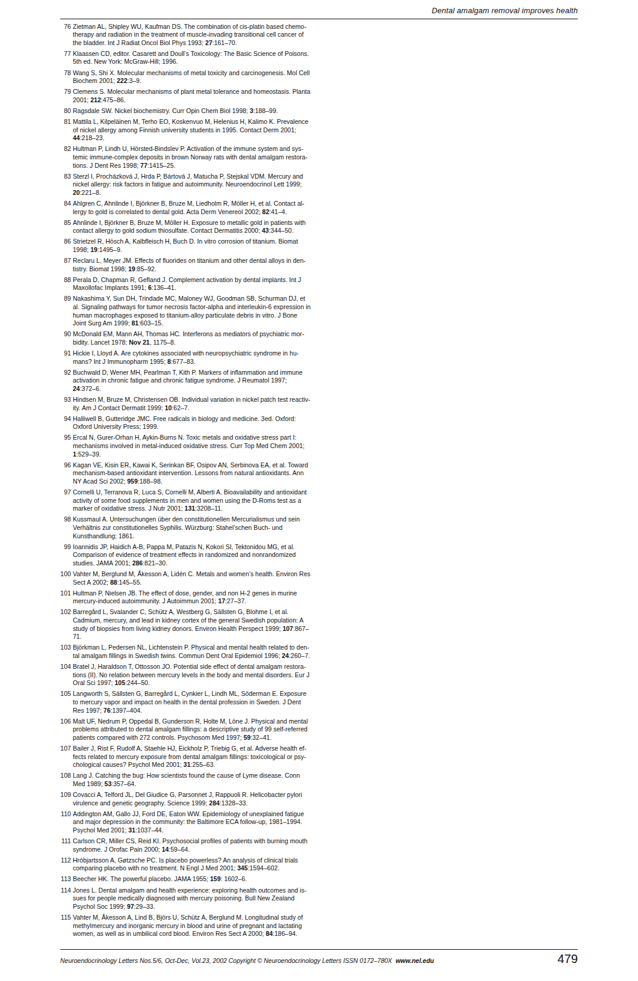Dental amalgam removal improves health
Zietman AL, Shipley WU, Kaufman DS. The combination of cis-platin based chemotherapy and radiation in the treatment of muscle-invading transitional cell cancer of the bladder. Int J Radiat Oncol Biol Phys 1993; 27:161–70.
Klaassen CD, editor. Casarett and Doull’s Toxicology: The Basic Science of Poisons. 5th ed. New York: McGraw-Hill; 1996.
Wang S, Shi X. Molecular mechanisms of metal toxicity and carcinogenesis. Mol Cell Biochem 2001; 222:3–9.
Clemens S. Molecular mechanisms of plant metal tolerance and homeostasis. Planta 2001; 212:475–86.
Ragsdale SW. Nickel biochemistry. Curr Opin Chem Biol 1998; 3:188–99.
Mattila L, Kilpeläinen M, Terho EO, Koskenvuo M, Helenius H, Kalimo K. Prevalence of nickel allergy among Finnish university students in 1995. Contact Derm 2001; 44:218–23.
Hultman P, Lindh U, Hörsted-Bindslev P. Activation of the immune system and systemic immune-complex deposits in brown Norway rats with dental amalgam restorations. J Dent Res 1998; 77:1415–25.
Sterzl I, Procházková J, Hrda P, Bártová J, Matucha P, Stejskal VDM. Mercury and nickel allergy: risk factors in fatigue and autoimmunity. Neuroendocrinol Lett 1999; 20:221–8.
Ahlgren C, Ahnlinde I, Björkner B, Bruze M, Liedholm R, Möller H, et al. Contact allergy to gold is correlated to dental gold. Acta Derm Venereol 2002; 82:41–4.
Ahnlinde I, Björkner B, Bruze M, Möller H. Exposure to metallic gold in patients with contact allergy to gold sodium thiosulfate. Contact Dermatitis 2000; 43:344–50.
Strietzel R, Hösch A, Kalbfleisch H, Buch D. In vitro corrosion of titanium. Biomat 1998; 19:1495–9.
Reclaru L, Meyer JM. Effects of fluorides on titanium and other dental alloys in dentistry. Biomat 1998; 19:85–92.
Perala D, Chapman R, Gefland J. Complement activation by dental implants. Int J Maxollofac Implants 1991; 6:136–41.
Nakashima Y, Sun DH, Trindade MC, Maloney WJ, Goodman SB, Schurman DJ, et al. Signaling pathways for tumor necrosis factor-alpha and interleukin-6 expression in human macrophages exposed to titanium-alloy particulate debris in vitro. J Bone Joint Surg Am 1999; 81:603–15.
McDonald EM, Mann AH, Thomas HC. Interferons as mediators of psychiatric morbidity. Lancet 1978; Nov 21, 1175–8.
Hickie I, Lloyd A. Are cytokines associated with neuropsychiatric syndrome in humans? Int J Immunopharm 1995; 8:677–83.
Buchwald D, Wener MH, Pearlman T, Kith P. Markers of inflammation and immune activation in chronic fatigue and chronic fatigue syndrome. J Reumatol 1997; 24:372–6.
Hindsen M, Bruze M, Christensen OB. Individual variation in nickel patch test reactivity. Am J Contact Dermatit 1999; 10:62–7.
Halliwell B, Gutteridge JMC. Free radicals in biology and medicine. 3ed. Oxford: Oxford University Press; 1999.
Ercal N, Gurer-Orhan H, Aykin-Burns N. Toxic metals and oxidative stress part I: mechanisms involved in metal-induced oxidative stress. Curr Top Med Chem 2001; 1:529–39.
Kagan VE, Kisin ER, Kawai K, Serinkan BF, Osipov AN, Serbinova EA, et al. Toward mechanism-based antioxidant intervention. Lessons from natural antioxidants. Ann NY Acad Sci 2002; 959:188–98.
Cornelli U, Terranova R, Luca S, Cornelli M, Alberti A. Bioavailability and antioxidant activity of some food supplements in men and women using the D-Roms test as a marker of oxidative stress. J Nutr 2001; 131:3208–11.
Kussmaul A. Untersuchungen über den constitutionellen Mercurialismus und sein Verhältnis zur constitutionelles Syphilis. Würzburg: Stahel’schen Buch- und Kunsthandlung; 1861.
Ioannidis JP, Haidich A-B, Pappa M, Patazis N, Kokori SI, Tektonidou MG, et al. Comparison of evidence of treatment effects in randomized and nonrandomized studies. JAMA 2001; 286:821–30.
Vahter M, Berglund M, Åkesson A, Lidén C. Metals and women’s health. Environ Res Sect A 2002; 88:145–55.
Hultman P, Nielsen JB. The effect of dose, gender, and non H-2 genes in murine mercury-induced autoimmunity. J Autoimmun 2001; 17:27–37.
Barregård L, Svalander C, Schütz A, Westberg G, Sällsten G, Blohme I, et al. Cadmium, mercury, and lead in kidney cortex of the general Swedish population: A study of biopsies from living kidney donors. Environ Health Perspect 1999; 107:867–71.
Björkman L, Pedersen NL, Lichtenstein P. Physical and mental health related to dental amalgam fillings in Swedish twins. Commun Dent Oral Epidemiol 1996; 24:260–7.
Bratel J, Haraldson T, Ottosson JO. Potential side effect of dental amalgam restorations (II). No relation between mercury levels in the body and mental disorders. Eur J Oral Sci 1997; 105:244–50.
Langworth S, Sällsten G, Barregård L, Cynkier L, Lindh ML, Söderman E. Exposure to mercury vapor and impact on health in the dental profession in Sweden. J Dent Res 1997; 76:1397–404.
Malt UF, Nedrum P, Oppedal B, Gunderson R, Holte M, Löne J. Physical and mental problems attributed to dental amalgam fillings: a descriptive study of 99 self-referred patients compared with 272 controls. Psychosom Med 1997; 59:32–41.
Bailer J, Rist F, Rudolf A, Staehle HJ, Eickholz P, Triebig G, et al. Adverse health effects related to mercury exposure from dental amalgam fillings: toxicological or psychological causes? Psychol Med 2001; 31:255–63.
Lang J. Catching the bug: How scientists found the cause of Lyme disease. Conn Med 1989; 53:357–64.
Covacci A, Telford JL, Del Giudice G, Parsonnet J, Rappuoli R. Helicobacter pylori virulence and genetic geography. Science 1999; 284:1328–33.
Addington AM, Gallo JJ, Ford DE, Eaton WW. Epidemiology of unexplained fatigue and major depression in the community: the Baltimore ECA follow-up, 1981–1994. Psychol Med 2001; 31:1037–44.
Carlson CR, Miller CS, Reid KI. Psychosocial profiles of patients with burning mouth syndrome. J Orofac Pain 2000; 14:59–64.
Hróbjartsson A, Gøtzsche PC. Is placebo powerless? An analysis of clinical trials comparing placebo with no treatment. N Engl J Med 2001; 345:1594–602.
Beecher HK. The powerful placebo. JAMA 1955; 159: 1602–6.
Jones L. Dental amalgam and health experience: exploring health outcomes and issues for people medically diagnosed with mercury poisoning. Bull New Zealand Psychol Soc 1999; 97:29–33.
Vahter M, Åkesson A, Lind B, Björs U, Schütz A, Berglund M. Longitudinal study of methylmercury and inorganic mercury in blood and urine of pregnant and lactating women, as well as in umbilical cord blood. Environ Res Sect A 2000; 84:186–94.
Neuroendocrinology Letters Nos.5/6, Oct-Dec, Vol.23, 2002 Copyright © Neuroendocrinology Letters ISSN 0172–780X www.nel.edu
479